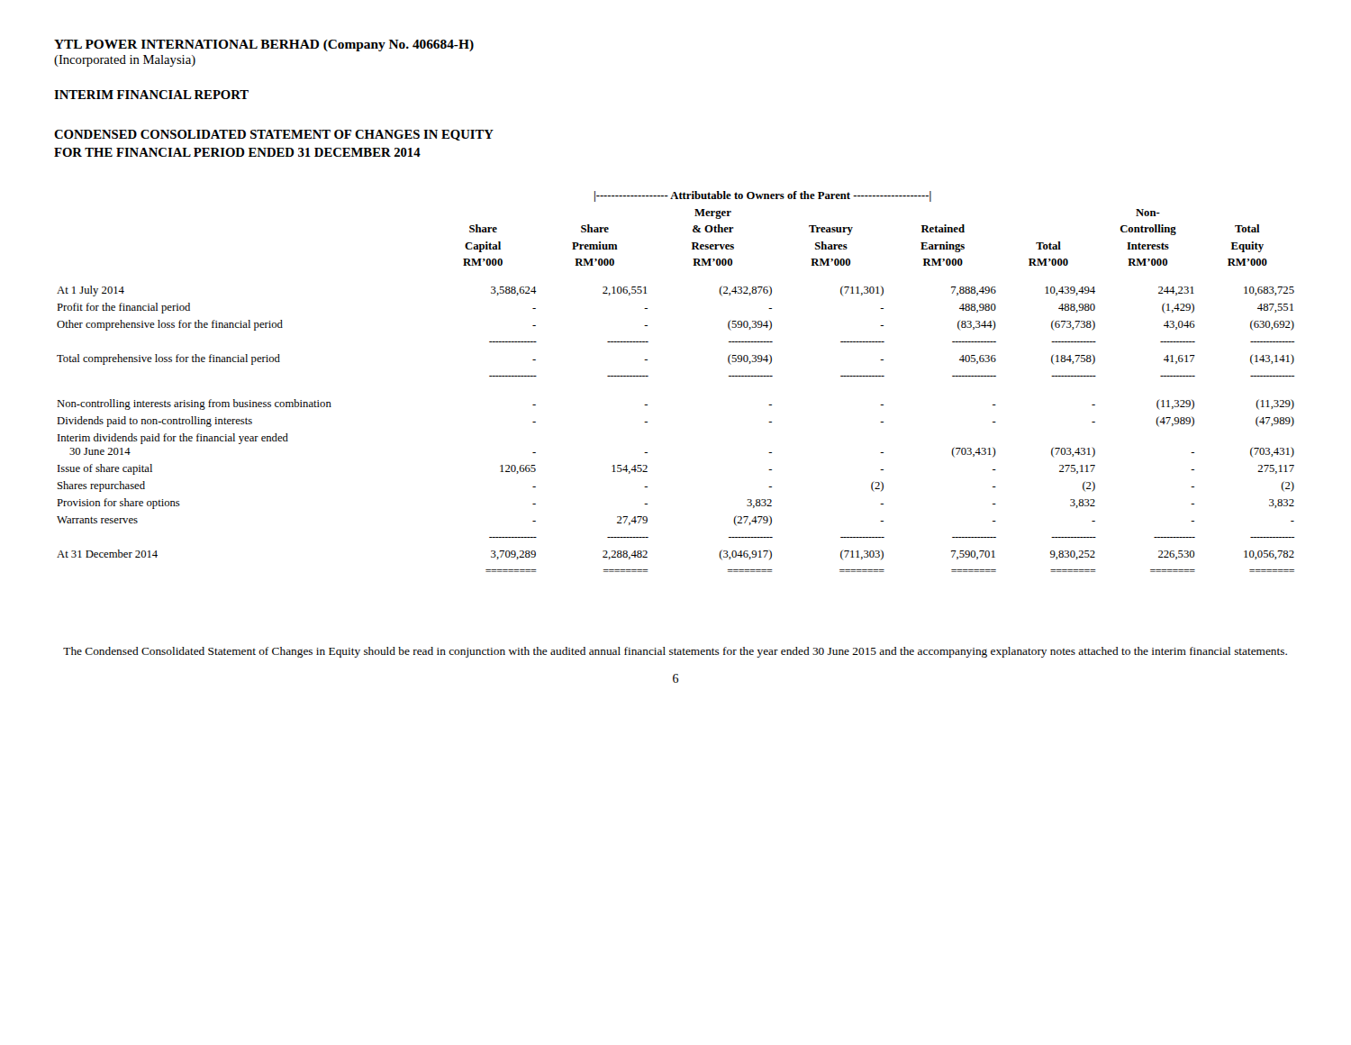YTL POWER INTERNATIONAL BERHAD (Company No. 406684-H)
(Incorporated in Malaysia)
INTERIM FINANCIAL REPORT
CONDENSED CONSOLIDATED STATEMENT OF CHANGES IN EQUITY
FOR THE FINANCIAL PERIOD ENDED 31 DECEMBER 2014
| | /------------------- Attributable to Owners of the Parent --------------------/ | | |
| | | | Merger | | | | Non- | |
| | Share | Share | & Other | Treasury | Retained | | Controlling | Total |
| | Capital | Premium | Reserves | Shares | Earnings | Total | Interests | Equity |
| | RM’000 | RM’000 | RM’000 | RM’000 | RM’000 | RM’000 | RM’000 | RM’000 |
| At 1 July 2014 | 3,588,624 | 2,106,551 | (2,432,876) | (711,301) | 7,888,496 | 10,439,494 | 244,231 | 10,683,725 |
| Profit for the financial period | - | - | - | - | 488,980 | 488,980 | (1,429) | 487,551 |
| Other comprehensive loss for the financial period | - | - | (590,394) | - | (83,344) | (673,738) | 43,046 | (630,692) |
| | --------------- | ------------- | -------------- | -------------- | -------------- | -------------- | ----------- | -------------- |
| Total comprehensive loss for the financial period | - | - | (590,394) | - | 405,636 | (184,758) | 41,617 | (143,141) |
| | --------------- | ------------- | -------------- | -------------- | -------------- | -------------- | ----------- | -------------- |
| Non-controlling interests arising from business combination | - | - | - | - | - | - | (11,329) | (11,329) |
| Dividends paid to non-controlling interests | - | - | - | - | - | - | (47,989) | (47,989) |
| Interim dividends paid for the financial year ended 30 June 2014 | - | - | - | - | (703,431) | (703,431) | - | (703,431) |
| Issue of share capital | 120,665 | 154,452 | - | - | - | 275,117 | - | 275,117 |
| Shares repurchased | - | - | - | (2) | - | (2) | - | (2) |
| Provision for share options | - | - | 3,832 | - | - | 3,832 | - | 3,832 |
| Warrants reserves | - | 27,479 | (27,479) | - | - | - | - | - |
| | --------------- | ------------- | -------------- | -------------- | -------------- | -------------- | ------------- | -------------- |
| At 31 December 2014 | 3,709,289 | 2,288,482 | (3,046,917) | (711,303) | 7,590,701 | 9,830,252 | 226,530 | 10,056,782 |
| | ========= | ======== | ======== | ======== | ======== | ======== | ======== | ======== |
The Condensed Consolidated Statement of Changes in Equity should be read in conjunction with the audited annual financial statements for the year ended 30 June 2015 and the accompanying explanatory notes attached to the interim financial statements.
6